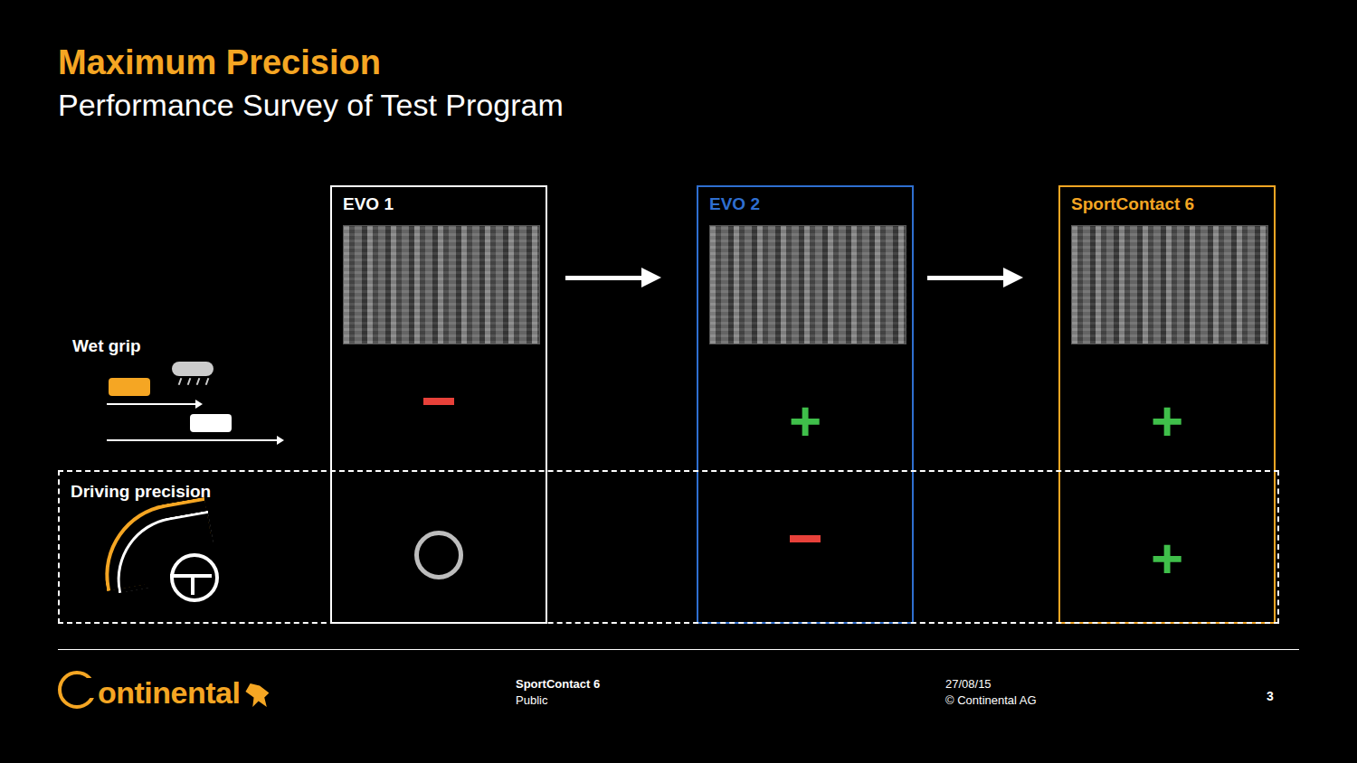Maximum Precision
Performance Survey of Test Program
Wet grip
Driving precision
EVO 1
EVO 2
+
SportContact 6
+
+
ontinental
SportContact 6
Public
27/08/15
© Continental AG
3